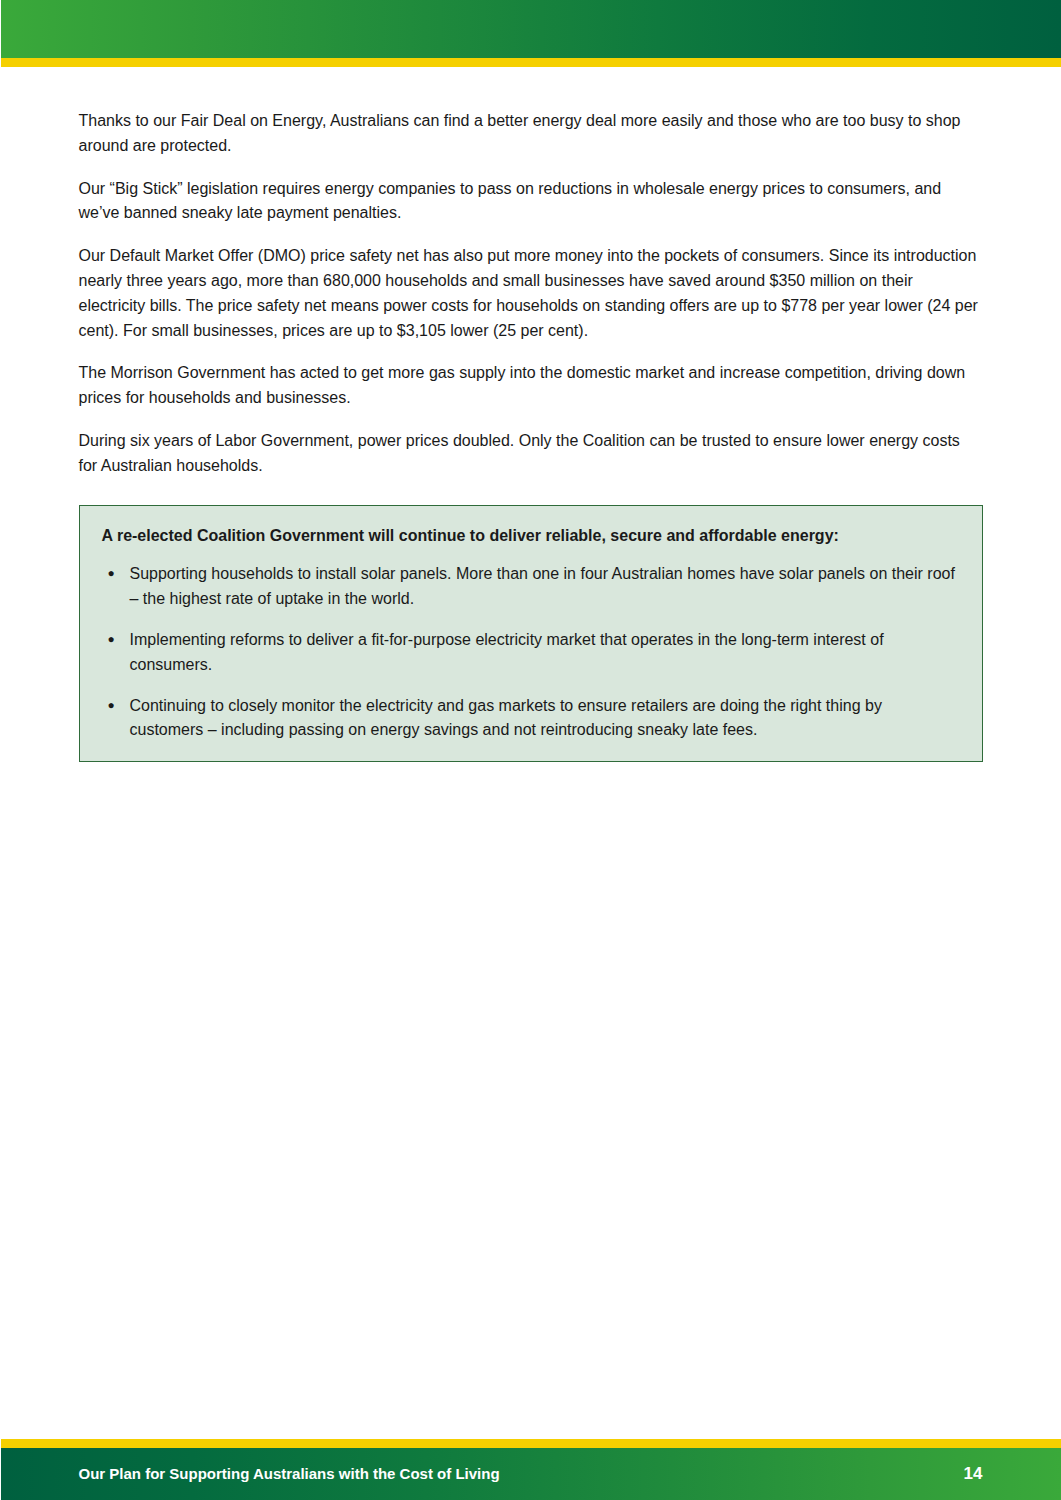Thanks to our Fair Deal on Energy, Australians can find a better energy deal more easily and those who are too busy to shop around are protected.
Our “Big Stick” legislation requires energy companies to pass on reductions in wholesale energy prices to consumers, and we’ve banned sneaky late payment penalties.
Our Default Market Offer (DMO) price safety net has also put more money into the pockets of consumers. Since its introduction nearly three years ago, more than 680,000 households and small businesses have saved around $350 million on their electricity bills. The price safety net means power costs for households on standing offers are up to $778 per year lower (24 per cent). For small businesses, prices are up to $3,105 lower (25 per cent).
The Morrison Government has acted to get more gas supply into the domestic market and increase competition, driving down prices for households and businesses.
During six years of Labor Government, power prices doubled. Only the Coalition can be trusted to ensure lower energy costs for Australian households.
A re-elected Coalition Government will continue to deliver reliable, secure and affordable energy:
Supporting households to install solar panels. More than one in four Australian homes have solar panels on their roof – the highest rate of uptake in the world.
Implementing reforms to deliver a fit-for-purpose electricity market that operates in the long-term interest of consumers.
Continuing to closely monitor the electricity and gas markets to ensure retailers are doing the right thing by customers – including passing on energy savings and not reintroducing sneaky late fees.
Our Plan for Supporting Australians with the Cost of Living 14